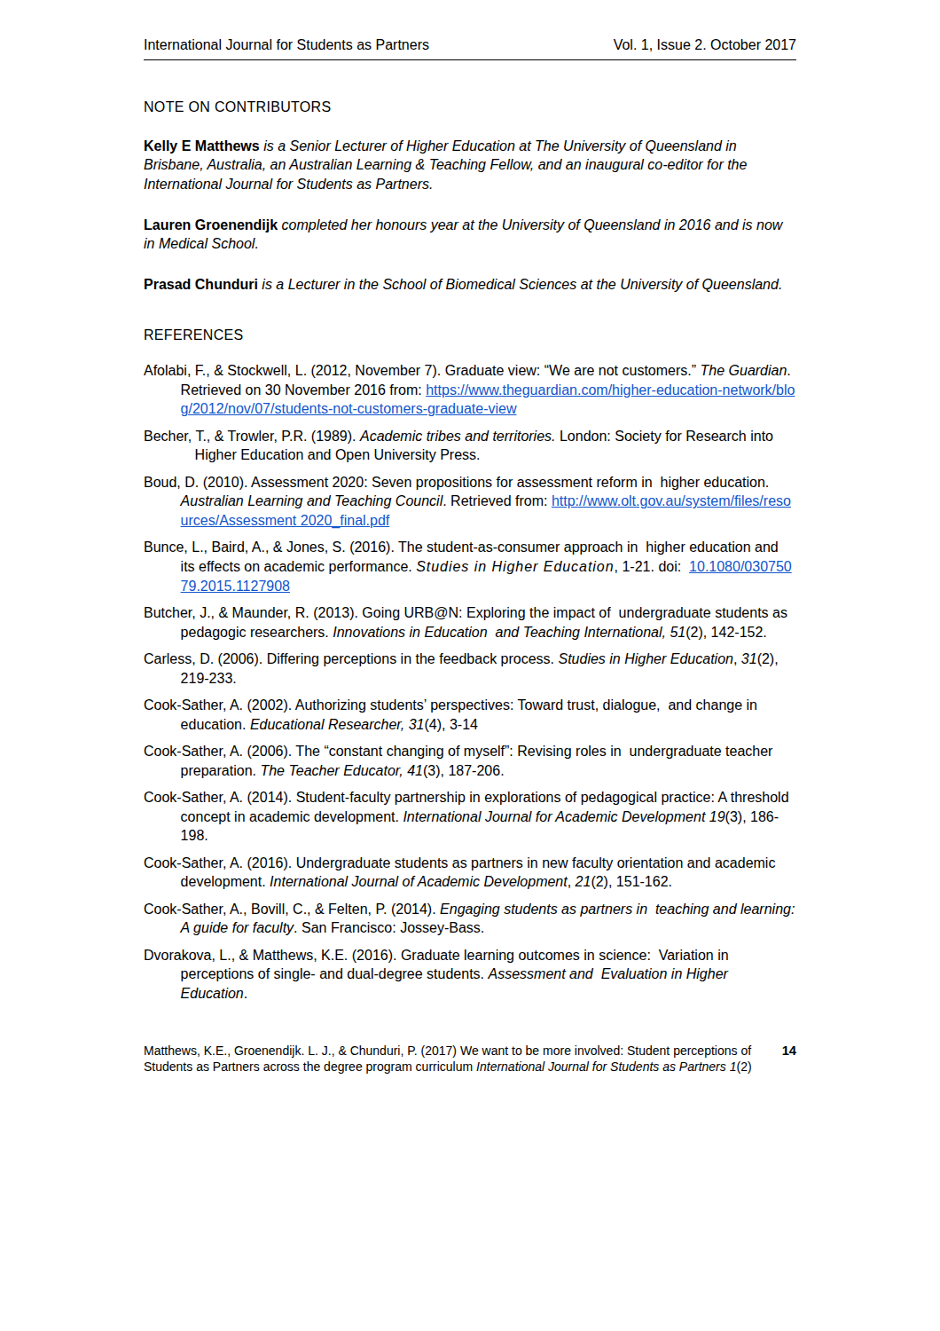International Journal for Students as Partners Vol. 1, Issue 2. October 2017
NOTE ON CONTRIBUTORS
Kelly E Matthews is a Senior Lecturer of Higher Education at The University of Queensland in Brisbane, Australia, an Australian Learning & Teaching Fellow, and an inaugural co-editor for the International Journal for Students as Partners.
Lauren Groenendijk completed her honours year at the University of Queensland in 2016 and is now in Medical School.
Prasad Chunduri is a Lecturer in the School of Biomedical Sciences at the University of Queensland.
REFERENCES
Afolabi, F., & Stockwell, L. (2012, November 7). Graduate view: “We are not customers.” The Guardian. Retrieved on 30 November 2016 from: https://www.theguardian.com/higher-education-network/blog/2012/nov/07/students-not-customers-graduate-view
Becher, T., & Trowler, P.R. (1989). Academic tribes and territories. London: Society for Research into Higher Education and Open University Press.
Boud, D. (2010). Assessment 2020: Seven propositions for assessment reform in higher education. Australian Learning and Teaching Council. Retrieved from: http://www.olt.gov.au/system/files/resources/Assessment 2020_final.pdf
Bunce, L., Baird, A., & Jones, S. (2016). The student-as-consumer approach in higher education and its effects on academic performance. Studies in Higher Education, 1-21. doi: 10.1080/03075079.2015.1127908
Butcher, J., & Maunder, R. (2013). Going URB@N: Exploring the impact of undergraduate students as pedagogic researchers. Innovations in Education and Teaching International, 51(2), 142-152.
Carless, D. (2006). Differing perceptions in the feedback process. Studies in Higher Education, 31(2), 219-233.
Cook-Sather, A. (2002). Authorizing students’ perspectives: Toward trust, dialogue, and change in education. Educational Researcher, 31(4), 3-14
Cook-Sather, A. (2006). The “constant changing of myself”: Revising roles in undergraduate teacher preparation. The Teacher Educator, 41(3), 187-206.
Cook-Sather, A. (2014). Student-faculty partnership in explorations of pedagogical practice: A threshold concept in academic development. International Journal for Academic Development 19(3), 186-198.
Cook-Sather, A. (2016). Undergraduate students as partners in new faculty orientation and academic development. International Journal of Academic Development, 21(2), 151-162.
Cook-Sather, A., Bovill, C., & Felten, P. (2014). Engaging students as partners in teaching and learning: A guide for faculty. San Francisco: Jossey-Bass.
Dvorakova, L., & Matthews, K.E. (2016). Graduate learning outcomes in science: Variation in perceptions of single- and dual-degree students. Assessment and Evaluation in Higher Education.
14
Matthews, K.E., Groenendijk. L. J., & Chunduri, P. (2017) We want to be more involved: Student perceptions of Students as Partners across the degree program curriculum International Journal for Students as Partners 1(2)